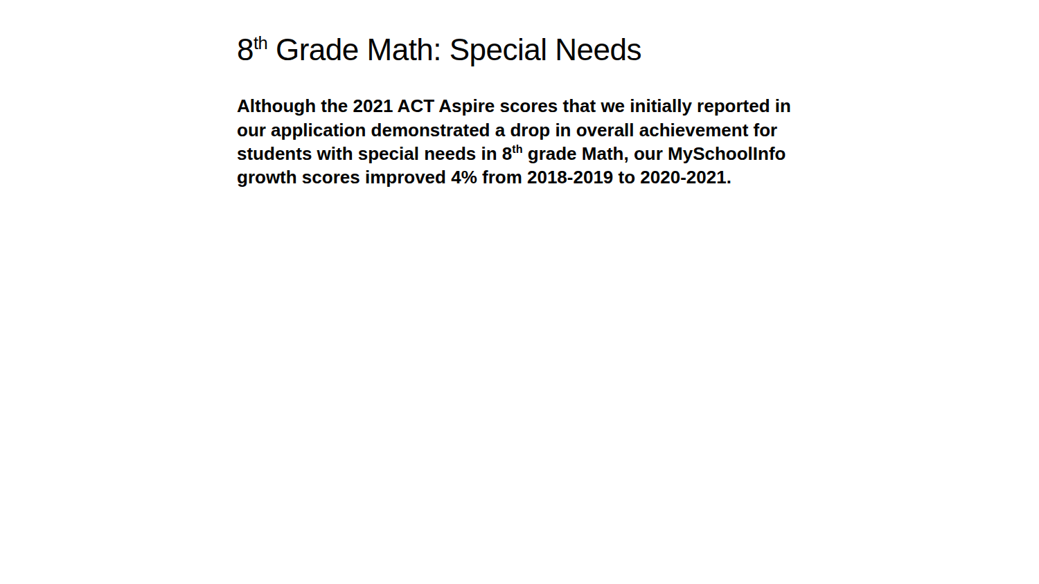8th Grade Math: Special Needs
Although the 2021 ACT Aspire scores that we initially reported in our application demonstrated a drop in overall achievement for students with special needs in 8th grade Math, our MySchoolInfo growth scores improved 4% from 2018-2019 to 2020-2021.